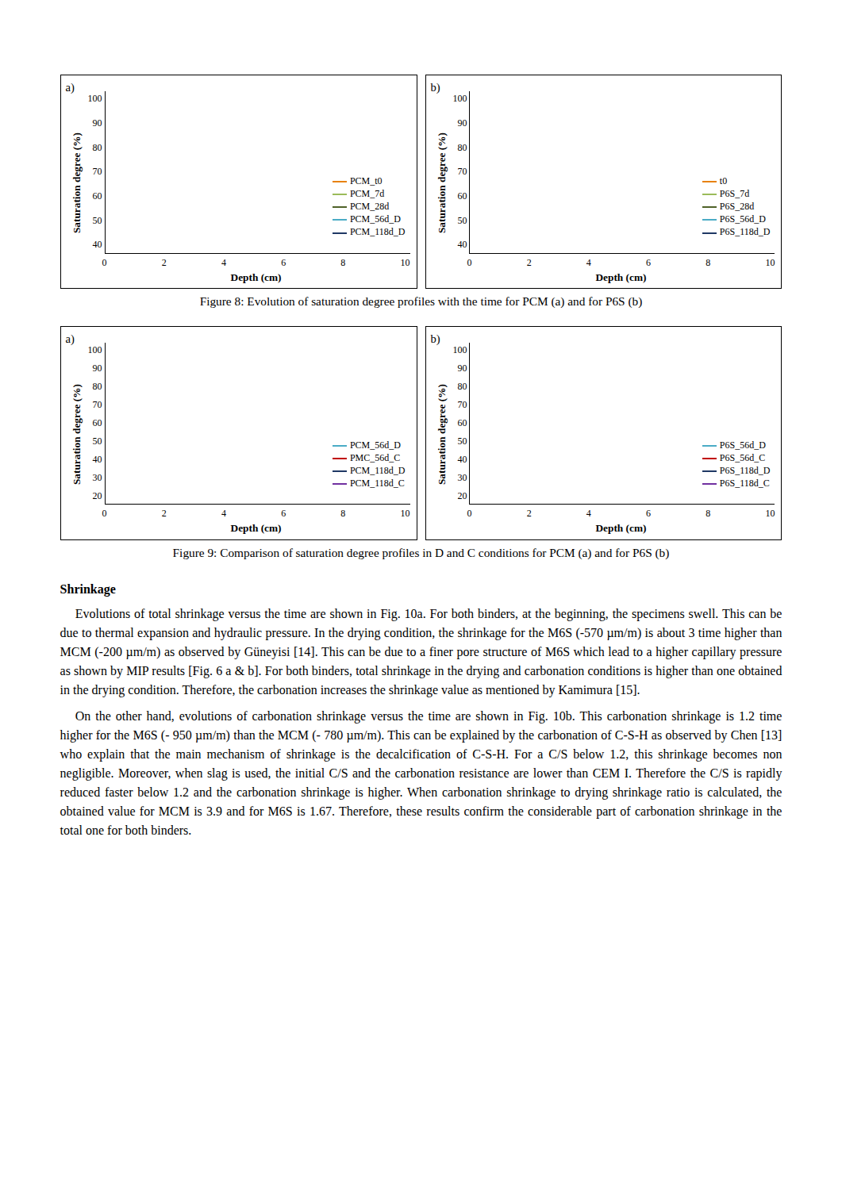a)
Saturation degree (%)
100908070605040
PCM_t0
PCM_7d
PCM_28d
PCM_56d_D
PCM_118d_D
0246810
Depth (cm)
b)
Saturation degree (%)
100908070605040
t0
P6S_7d
P6S_28d
P6S_56d_D
P6S_118d_D
0246810
Depth (cm)
Figure 8: Evolution of saturation degree profiles with the time for PCM (a) and for P6S (b)
a)
Saturation degree (%)
1009080706050403020
PCM_56d_D
PMC_56d_C
PCM_118d_D
PCM_118d_C
0246810
Depth (cm)
b)
Saturation degree (%)
1009080706050403020
P6S_56d_D
P6S_56d_C
P6S_118d_D
P6S_118d_C
0246810
Depth (cm)
Figure 9: Comparison of saturation degree profiles in D and C conditions for PCM (a) and for P6S (b)
Shrinkage
Evolutions of total shrinkage versus the time are shown in Fig. 10a. For both binders, at the beginning, the specimens swell. This can be due to thermal expansion and hydraulic pressure. In the drying condition, the shrinkage for the M6S (-570 µm/m) is about 3 time higher than MCM (-200 µm/m) as observed by Güneyisi [14]. This can be due to a finer pore structure of M6S which lead to a higher capillary pressure as shown by MIP results [Fig. 6 a & b]. For both binders, total shrinkage in the drying and carbonation conditions is higher than one obtained in the drying condition. Therefore, the carbonation increases the shrinkage value as mentioned by Kamimura [15].
On the other hand, evolutions of carbonation shrinkage versus the time are shown in Fig. 10b. This carbonation shrinkage is 1.2 time higher for the M6S (- 950 µm/m) than the MCM (- 780 µm/m). This can be explained by the carbonation of C-S-H as observed by Chen [13] who explain that the main mechanism of shrinkage is the decalcification of C-S-H. For a C/S below 1.2, this shrinkage becomes non negligible. Moreover, when slag is used, the initial C/S and the carbonation resistance are lower than CEM I. Therefore the C/S is rapidly reduced faster below 1.2 and the carbonation shrinkage is higher. When carbonation shrinkage to drying shrinkage ratio is calculated, the obtained value for MCM is 3.9 and for M6S is 1.67. Therefore, these results confirm the considerable part of carbonation shrinkage in the total one for both binders.